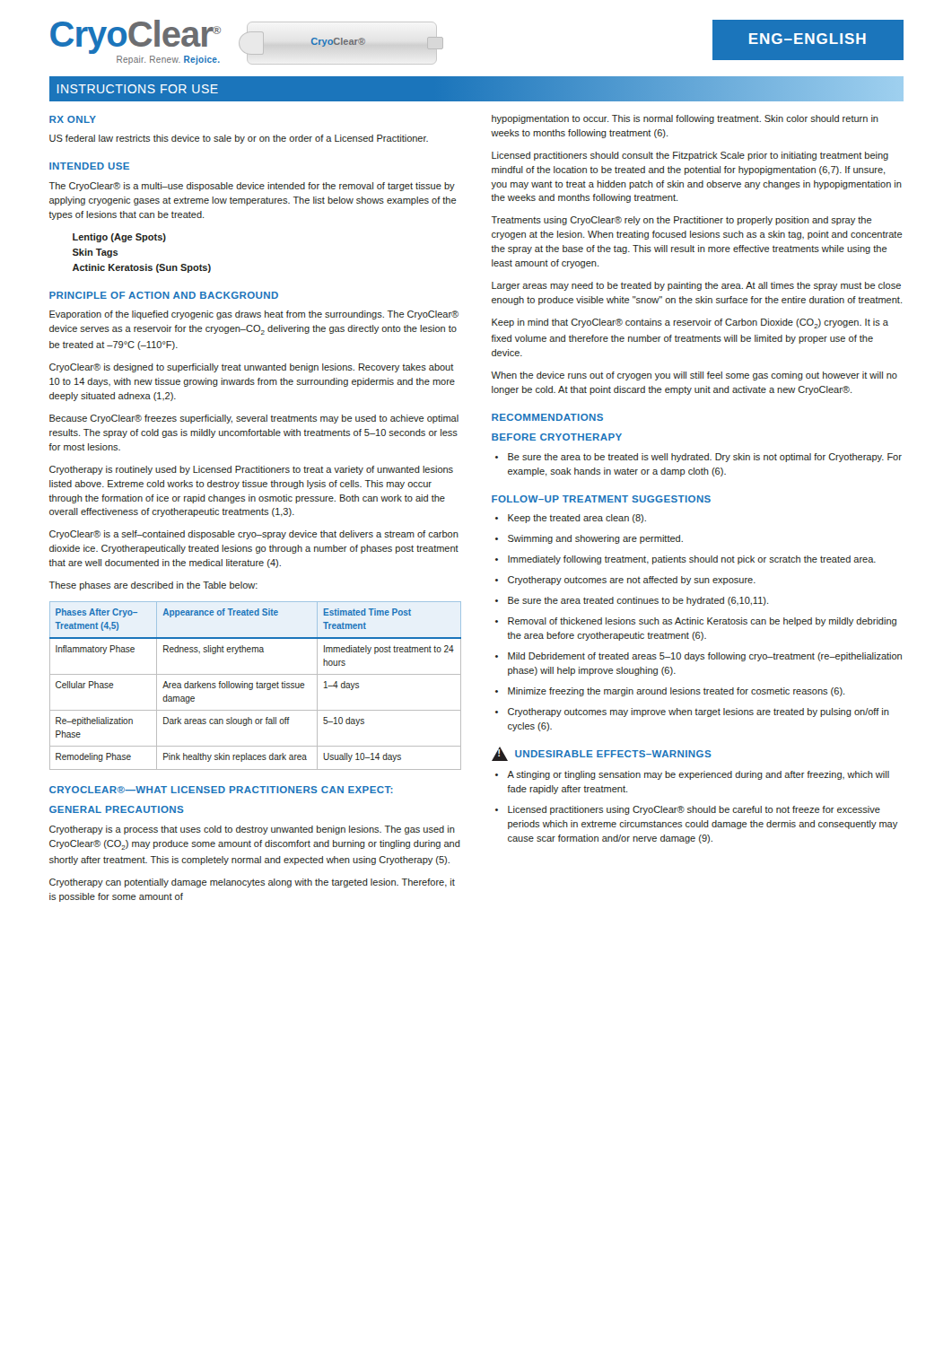Cryo Clear®
Repair. Renew. Rejoice.
CryoClear®
ENG–ENGLISH
INSTRUCTIONS FOR USE
Rx ONLY
US federal law restricts this device to sale by or on the order of a Licensed Practitioner.
INTENDED USE
The CryoClear® is a multi–use disposable device intended for the removal of target tissue by applying cryogenic gases at extreme low temperatures. The list below shows examples of the types of lesions that can be treated.
Lentigo (Age Spots)
Skin Tags
Actinic Keratosis (Sun Spots)
PRINCIPLE OF ACTION AND BACKGROUND
Evaporation of the liquefied cryogenic gas draws heat from the surroundings. The CryoClear® device serves as a reservoir for the cryogen–CO2 delivering the gas directly onto the lesion to be treated at –79°C (–110°F).
CryoClear® is designed to superficially treat unwanted benign lesions. Recovery takes about 10 to 14 days, with new tissue growing inwards from the surrounding epidermis and the more deeply situated adnexa (1,2).
Because CryoClear® freezes superficially, several treatments may be used to achieve optimal results. The spray of cold gas is mildly uncomfortable with treatments of 5–10 seconds or less for most lesions.
Cryotherapy is routinely used by Licensed Practitioners to treat a variety of unwanted lesions listed above. Extreme cold works to destroy tissue through lysis of cells. This may occur through the formation of ice or rapid changes in osmotic pressure. Both can work to aid the overall effectiveness of cryotherapeutic treatments (1,3).
CryoClear® is a self–contained disposable cryo–spray device that delivers a stream of carbon dioxide ice. Cryotherapeutically treated lesions go through a number of phases post treatment that are well documented in the medical literature (4).
These phases are described in the Table below:
| Phases After Cryo– Treatment (4,5) | Appearance of Treated Site | Estimated Time Post Treatment |
| --- | --- | --- |
| Inflammatory Phase | Redness, slight erythema | Immediately post treatment to 24 hours |
| Cellular Phase | Area darkens following target tissue damage | 1–4 days |
| Re–epithelialization Phase | Dark areas can slough or fall off | 5–10 days |
| Remodeling Phase | Pink healthy skin replaces dark area | Usually 10–14 days |
CRYOCLEAR®—WHAT LICENSED PRACTITIONERS CAN EXPECT:
GENERAL PRECAUTIONS
Cryotherapy is a process that uses cold to destroy unwanted benign lesions. The gas used in CryoClear® (CO2) may produce some amount of discomfort and burning or tingling during and shortly after treatment. This is completely normal and expected when using Cryotherapy (5).
Cryotherapy can potentially damage melanocytes along with the targeted lesion. Therefore, it is possible for some amount of
hypopigmentation to occur. This is normal following treatment. Skin color should return in weeks to months following treatment (6).
Licensed practitioners should consult the Fitzpatrick Scale prior to initiating treatment being mindful of the location to be treated and the potential for hypopigmentation (6,7). If unsure, you may want to treat a hidden patch of skin and observe any changes in hypopigmentation in the weeks and months following treatment.
Treatments using CryoClear® rely on the Practitioner to properly position and spray the cryogen at the lesion. When treating focused lesions such as a skin tag, point and concentrate the spray at the base of the tag. This will result in more effective treatments while using the least amount of cryogen.
Larger areas may need to be treated by painting the area. At all times the spray must be close enough to produce visible white "snow" on the skin surface for the entire duration of treatment.
Keep in mind that CryoClear® contains a reservoir of Carbon Dioxide (CO2) cryogen. It is a fixed volume and therefore the number of treatments will be limited by proper use of the device.
When the device runs out of cryogen you will still feel some gas coming out however it will no longer be cold. At that point discard the empty unit and activate a new CryoClear®.
RECOMMENDATIONS
BEFORE CRYOTHERAPY
Be sure the area to be treated is well hydrated. Dry skin is not optimal for Cryotherapy. For example, soak hands in water or a damp cloth (6).
FOLLOW–UP TREATMENT SUGGESTIONS
Keep the treated area clean (8).
Swimming and showering are permitted.
Immediately following treatment, patients should not pick or scratch the treated area.
Cryotherapy outcomes are not affected by sun exposure.
Be sure the area treated continues to be hydrated (6,10,11).
Removal of thickened lesions such as Actinic Keratosis can be helped by mildly debriding the area before cryotherapeutic treatment (6).
Mild Debridement of treated areas 5–10 days following cryo–treatment (re–epithelialization phase) will help improve sloughing (6).
Minimize freezing the margin around lesions treated for cosmetic reasons (6).
Cryotherapy outcomes may improve when target lesions are treated by pulsing on/off in cycles (6).
UNDESIRABLE EFFECTS–WARNINGS
A stinging or tingling sensation may be experienced during and after freezing, which will fade rapidly after treatment.
Licensed practitioners using CryoClear® should be careful to not freeze for excessive periods which in extreme circumstances could damage the dermis and consequently may cause scar formation and/or nerve damage (9).